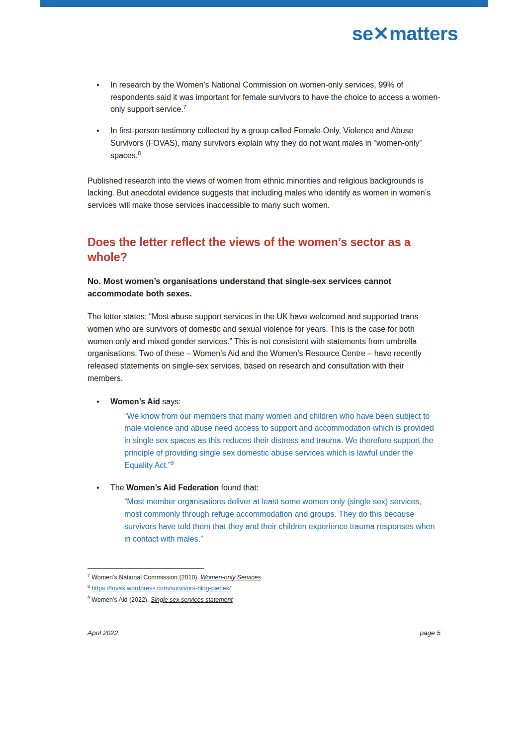se✕matters
In research by the Women’s National Commission on women-only services, 99% of respondents said it was important for female survivors to have the choice to access a women-only support service.7
In first-person testimony collected by a group called Female-Only, Violence and Abuse Survivors (FOVAS), many survivors explain why they do not want males in “women-only” spaces.8
Published research into the views of women from ethnic minorities and religious backgrounds is lacking. But anecdotal evidence suggests that including males who identify as women in women’s services will make those services inaccessible to many such women.
Does the letter reflect the views of the women’s sector as a whole?
No. Most women’s organisations understand that single-sex services cannot accommodate both sexes.
The letter states: “Most abuse support services in the UK have welcomed and supported trans women who are survivors of domestic and sexual violence for years. This is the case for both women only and mixed gender services.” This is not consistent with statements from umbrella organisations. Two of these – Women’s Aid and the Women’s Resource Centre – have recently released statements on single-sex services, based on research and consultation with their members.
Women’s Aid says:
“We know from our members that many women and children who have been subject to male violence and abuse need access to support and accommodation which is provided in single sex spaces as this reduces their distress and trauma. We therefore support the principle of providing single sex domestic abuse services which is lawful under the Equality Act.”9
The Women’s Aid Federation found that:
“Most member organisations deliver at least some women only (single sex) services, most commonly through refuge accommodation and groups. They do this because survivors have told them that they and their children experience trauma responses when in contact with males.”
7 Women’s National Commission (2010). Women-only Services
8 https://fovas.wordpress.com/survivors-blog-pieces/
9 Women’s Aid (2022). Single sex services statement
April 2022 page 5